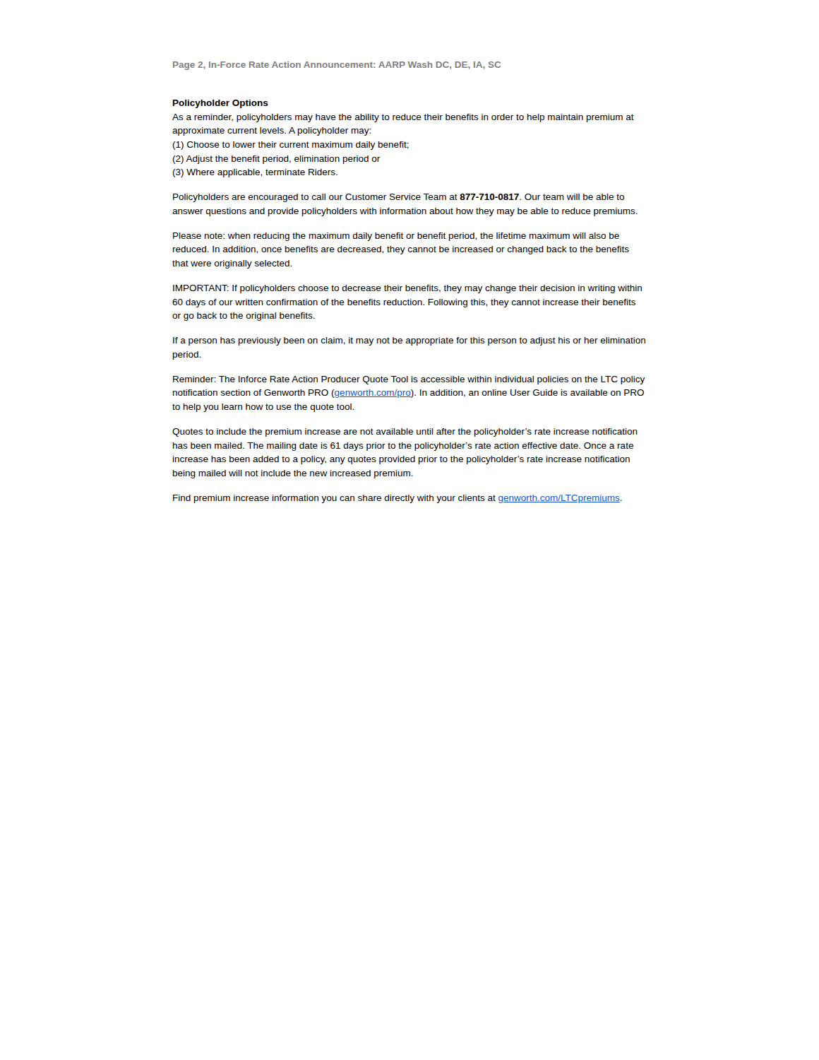Page 2, In-Force Rate Action Announcement: AARP Wash DC, DE, IA, SC
Policyholder Options
As a reminder, policyholders may have the ability to reduce their benefits in order to help maintain premium at approximate current levels. A policyholder may:
(1) Choose to lower their current maximum daily benefit;
(2) Adjust the benefit period, elimination period or
(3) Where applicable, terminate Riders.
Policyholders are encouraged to call our Customer Service Team at 877-710-0817. Our team will be able to answer questions and provide policyholders with information about how they may be able to reduce premiums.
Please note: when reducing the maximum daily benefit or benefit period, the lifetime maximum will also be reduced. In addition, once benefits are decreased, they cannot be increased or changed back to the benefits that were originally selected.
IMPORTANT: If policyholders choose to decrease their benefits, they may change their decision in writing within 60 days of our written confirmation of the benefits reduction. Following this, they cannot increase their benefits or go back to the original benefits.
If a person has previously been on claim, it may not be appropriate for this person to adjust his or her elimination period.
Reminder: The Inforce Rate Action Producer Quote Tool is accessible within individual policies on the LTC policy notification section of Genworth PRO (genworth.com/pro). In addition, an online User Guide is available on PRO to help you learn how to use the quote tool.
Quotes to include the premium increase are not available until after the policyholder’s rate increase notification has been mailed. The mailing date is 61 days prior to the policyholder’s rate action effective date. Once a rate increase has been added to a policy, any quotes provided prior to the policyholder’s rate increase notification being mailed will not include the new increased premium.
Find premium increase information you can share directly with your clients at genworth.com/LTCpremiums.